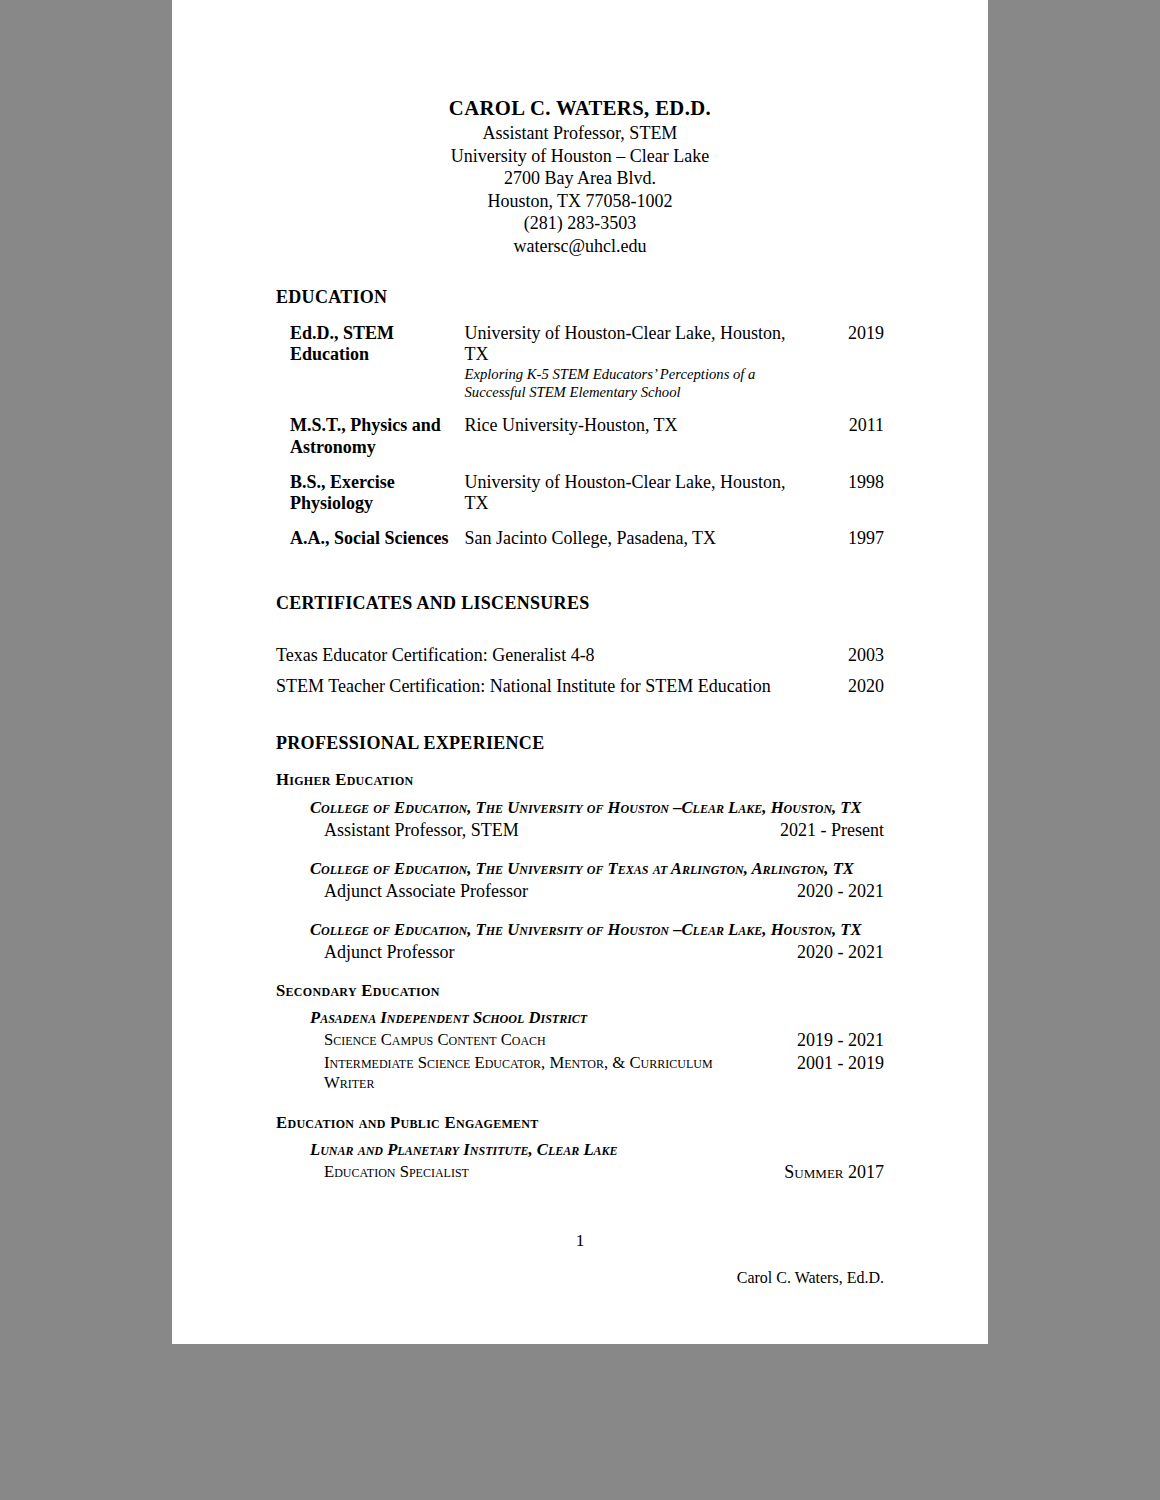CAROL C. WATERS, ED.D.
Assistant Professor, STEM
University of Houston – Clear Lake
2700 Bay Area Blvd.
Houston, TX 77058-1002
(281) 283-3503
watersc@uhcl.edu
EDUCATION
| Ed.D., STEM Education | University of Houston-Clear Lake, Houston, TX Exploring K-5 STEM Educators’ Perceptions of a Successful STEM Elementary School | 2019 |
| M.S.T., Physics and Astronomy | Rice University-Houston, TX | 2011 |
| B.S., Exercise Physiology | University of Houston-Clear Lake, Houston, TX | 1998 |
| A.A., Social Sciences | San Jacinto College, Pasadena, TX | 1997 |
CERTIFICATES AND LISCENSURES
| Texas Educator Certification: Generalist 4-8 | 2003 |
| STEM Teacher Certification: National Institute for STEM Education | 2020 |
PROFESSIONAL EXPERIENCE
Higher Education
College of Education, The University of Houston –Clear Lake, Houston, TX
| Assistant Professor, STEM | 2021 - Present |
College of Education, The University of Texas at Arlington, Arlington, TX
| Adjunct Associate Professor | 2020 - 2021 |
College of Education, The University of Houston –Clear Lake, Houston, TX
| Adjunct Professor | 2020 - 2021 |
Secondary Education
Pasadena Independent School District
| Science Campus Content Coach | 2019 - 2021 |
| Intermediate Science Educator, Mentor, & Curriculum Writer | 2001 - 2019 |
Education and Public Engagement
Lunar and Planetary Institute, Clear Lake
| Education Specialist | Summer 2017 |
1
Carol C. Waters, Ed.D.